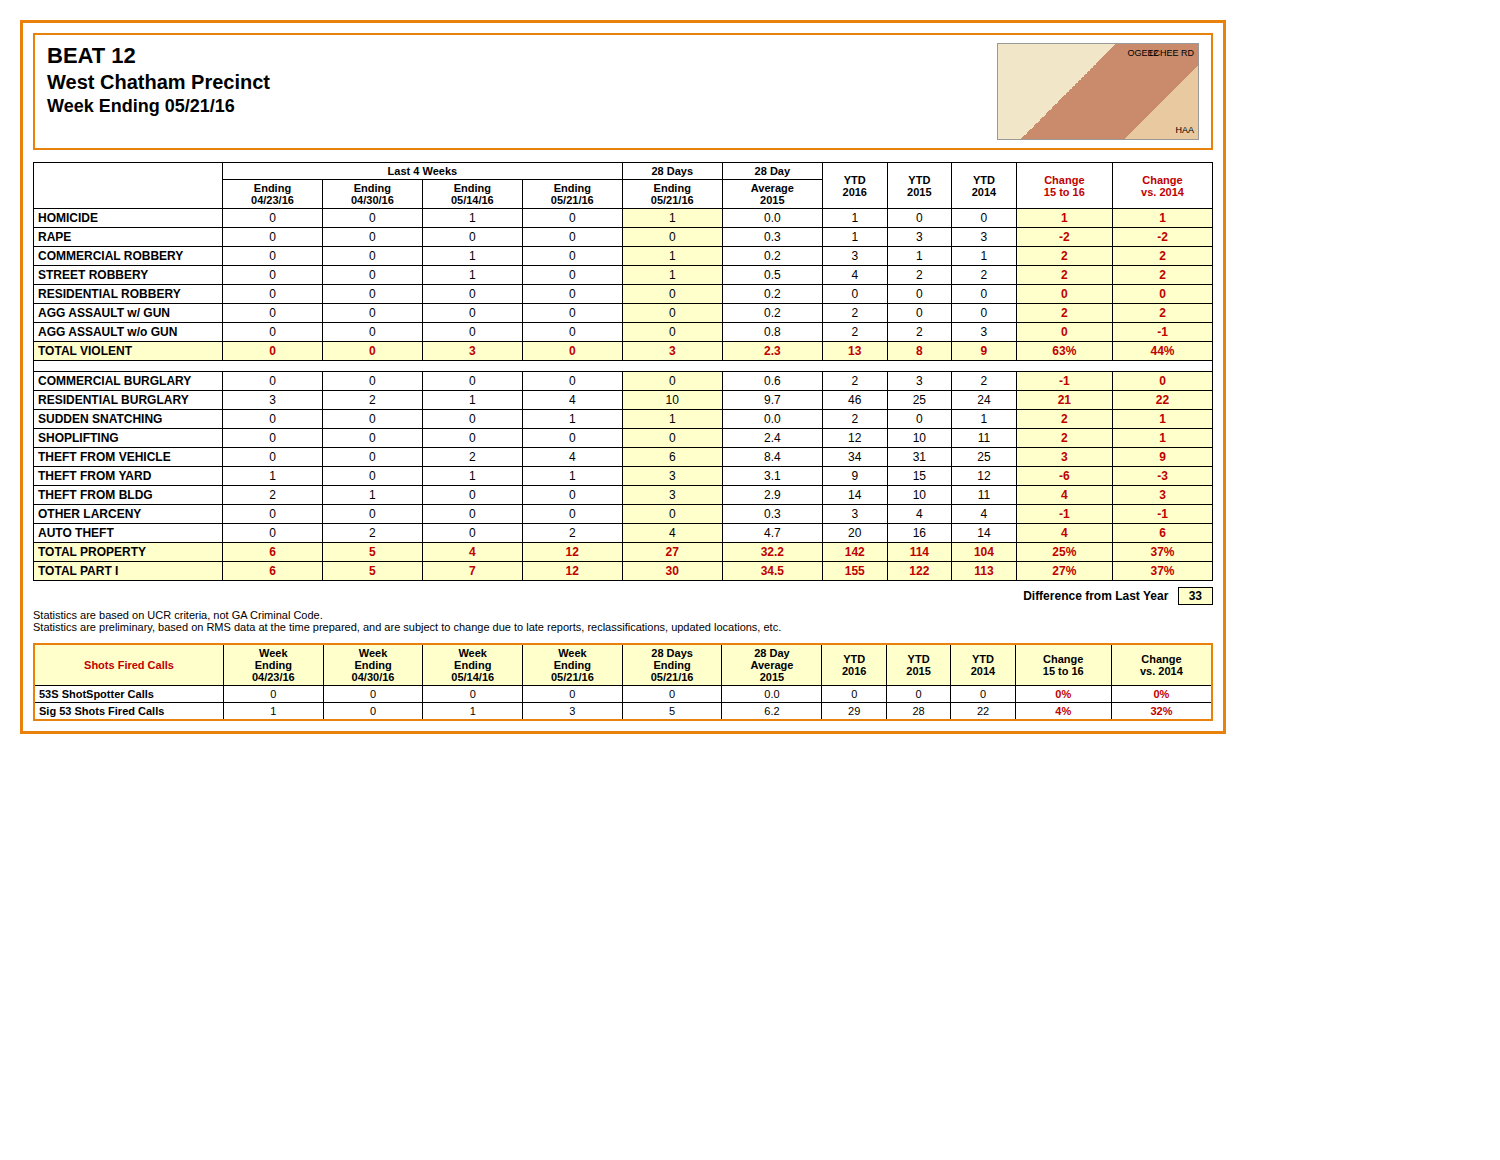BEAT 12
West Chatham Precinct
Week Ending 05/21/16
12 OGEECHEE RD HAA
| | Last 4 Weeks | 28 Days | 28 Day | YTD 2016 | YTD 2015 | YTD 2014 | Change 15 to 16 | Change vs. 2014 |
| --- | --- | --- | --- | --- | --- | --- | --- | --- |
| Ending 04/23/16 | Ending 04/30/16 | Ending 05/14/16 | Ending 05/21/16 | Ending 05/21/16 | Average 2015 |
| HOMICIDE | 0 | 0 | 1 | 0 | 1 | 0.0 | 1 | 0 | 0 | 1 | 1 |
| RAPE | 0 | 0 | 0 | 0 | 0 | 0.3 | 1 | 3 | 3 | -2 | -2 |
| COMMERCIAL ROBBERY | 0 | 0 | 1 | 0 | 1 | 0.2 | 3 | 1 | 1 | 2 | 2 |
| STREET ROBBERY | 0 | 0 | 1 | 0 | 1 | 0.5 | 4 | 2 | 2 | 2 | 2 |
| RESIDENTIAL ROBBERY | 0 | 0 | 0 | 0 | 0 | 0.2 | 0 | 0 | 0 | 0 | 0 |
| AGG ASSAULT w/ GUN | 0 | 0 | 0 | 0 | 0 | 0.2 | 2 | 0 | 0 | 2 | 2 |
| AGG ASSAULT w/o GUN | 0 | 0 | 0 | 0 | 0 | 0.8 | 2 | 2 | 3 | 0 | -1 |
| TOTAL VIOLENT | 0 | 0 | 3 | 0 | 3 | 2.3 | 13 | 8 | 9 | 63% | 44% |
| COMMERCIAL BURGLARY | 0 | 0 | 0 | 0 | 0 | 0.6 | 2 | 3 | 2 | -1 | 0 |
| RESIDENTIAL BURGLARY | 3 | 2 | 1 | 4 | 10 | 9.7 | 46 | 25 | 24 | 21 | 22 |
| SUDDEN SNATCHING | 0 | 0 | 0 | 1 | 1 | 0.0 | 2 | 0 | 1 | 2 | 1 |
| SHOPLIFTING | 0 | 0 | 0 | 0 | 0 | 2.4 | 12 | 10 | 11 | 2 | 1 |
| THEFT FROM VEHICLE | 0 | 0 | 2 | 4 | 6 | 8.4 | 34 | 31 | 25 | 3 | 9 |
| THEFT FROM YARD | 1 | 0 | 1 | 1 | 3 | 3.1 | 9 | 15 | 12 | -6 | -3 |
| THEFT FROM BLDG | 2 | 1 | 0 | 0 | 3 | 2.9 | 14 | 10 | 11 | 4 | 3 |
| OTHER LARCENY | 0 | 0 | 0 | 0 | 0 | 0.3 | 3 | 4 | 4 | -1 | -1 |
| AUTO THEFT | 0 | 2 | 0 | 2 | 4 | 4.7 | 20 | 16 | 14 | 4 | 6 |
| TOTAL PROPERTY | 6 | 5 | 4 | 12 | 27 | 32.2 | 142 | 114 | 104 | 25% | 37% |
| TOTAL PART I | 6 | 5 | 7 | 12 | 30 | 34.5 | 155 | 122 | 113 | 27% | 37% |
Difference from Last Year 33
Statistics are based on UCR criteria, not GA Criminal Code.
Statistics are preliminary, based on RMS data at the time prepared, and are subject to change due to late reports, reclassifications, updated locations, etc.
| Shots Fired Calls | Week Ending 04/23/16 | Week Ending 04/30/16 | Week Ending 05/14/16 | Week Ending 05/21/16 | 28 Days Ending 05/21/16 | 28 Day Average 2015 | YTD 2016 | YTD 2015 | YTD 2014 | Change 15 to 16 | Change vs. 2014 |
| --- | --- | --- | --- | --- | --- | --- | --- | --- | --- | --- | --- |
| 53S ShotSpotter Calls | 0 | 0 | 0 | 0 | 0 | 0.0 | 0 | 0 | 0 | 0% | 0% |
| Sig 53 Shots Fired Calls | 1 | 0 | 1 | 3 | 5 | 6.2 | 29 | 28 | 22 | 4% | 32% |